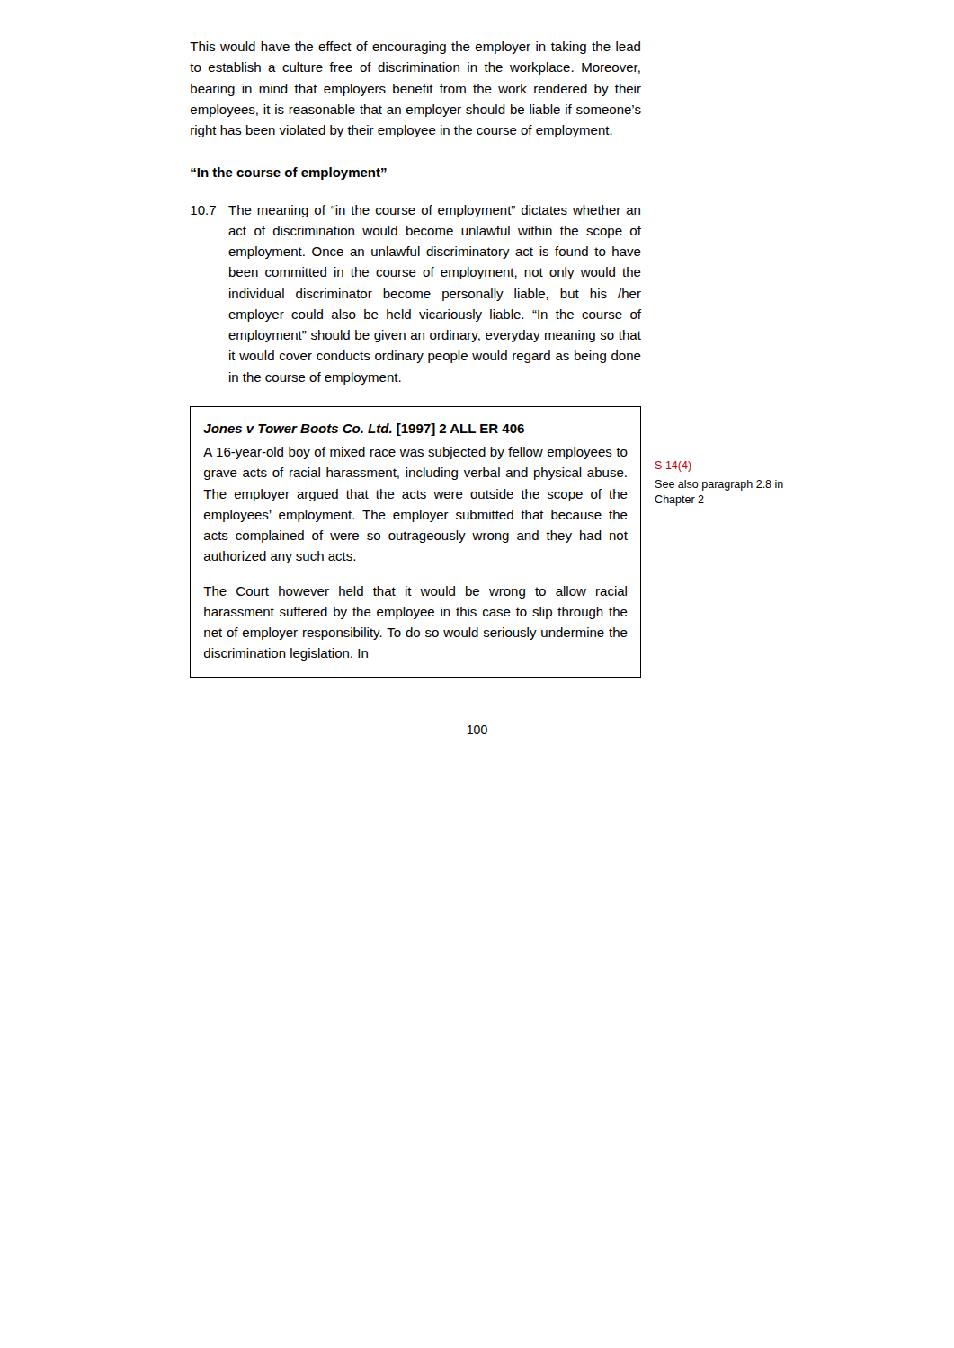This would have the effect of encouraging the employer in taking the lead to establish a culture free of discrimination in the workplace. Moreover, bearing in mind that employers benefit from the work rendered by their employees, it is reasonable that an employer should be liable if someone’s right has been violated by their employee in the course of employment.
“In the course of employment”
10.7
The meaning of “in the course of employment” dictates whether an act of discrimination would become unlawful within the scope of employment. Once an unlawful discriminatory act is found to have been committed in the course of employment, not only would the individual discriminator become personally liable, but his /her employer could also be held vicariously liable. “In the course of employment” should be given an ordinary, everyday meaning so that it would cover conducts ordinary people would regard as being done in the course of employment.
Jones v Tower Boots Co. Ltd. [1997] 2 ALL ER 406
A 16-year-old boy of mixed race was subjected by fellow employees to grave acts of racial harassment, including verbal and physical abuse. The employer argued that the acts were outside the scope of the employees’ employment. The employer submitted that because the acts complained of were so outrageously wrong and they had not authorized any such acts.
The Court however held that it would be wrong to allow racial harassment suffered by the employee in this case to slip through the net of employer responsibility. To do so would seriously undermine the discrimination legislation. In
S 14(4)
See also paragraph 2.8 in Chapter 2
100